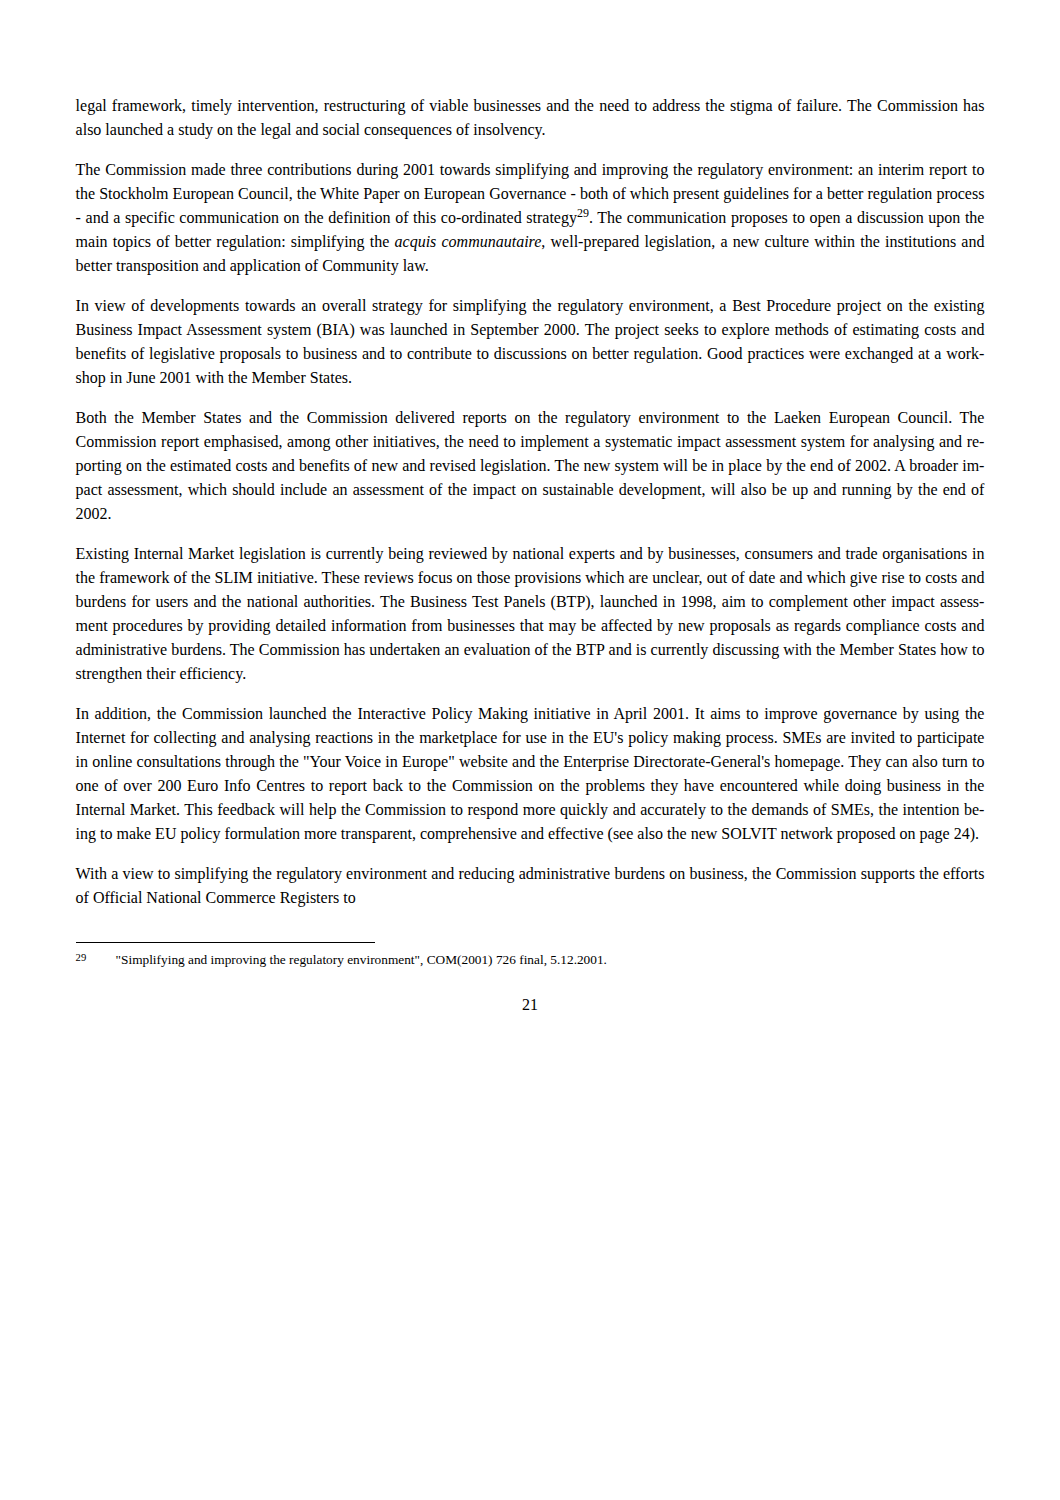legal framework, timely intervention, restructuring of viable businesses and the need to address the stigma of failure. The Commission has also launched a study on the legal and social consequences of insolvency.
The Commission made three contributions during 2001 towards simplifying and improving the regulatory environment: an interim report to the Stockholm European Council, the White Paper on European Governance - both of which present guidelines for a better regulation process - and a specific communication on the definition of this co-ordinated strategy29. The communication proposes to open a discussion upon the main topics of better regulation: simplifying the acquis communautaire, well-prepared legislation, a new culture within the institutions and better transposition and application of Community law.
In view of developments towards an overall strategy for simplifying the regulatory environment, a Best Procedure project on the existing Business Impact Assessment system (BIA) was launched in September 2000. The project seeks to explore methods of estimating costs and benefits of legislative proposals to business and to contribute to discussions on better regulation. Good practices were exchanged at a workshop in June 2001 with the Member States.
Both the Member States and the Commission delivered reports on the regulatory environment to the Laeken European Council. The Commission report emphasised, among other initiatives, the need to implement a systematic impact assessment system for analysing and reporting on the estimated costs and benefits of new and revised legislation. The new system will be in place by the end of 2002. A broader impact assessment, which should include an assessment of the impact on sustainable development, will also be up and running by the end of 2002.
Existing Internal Market legislation is currently being reviewed by national experts and by businesses, consumers and trade organisations in the framework of the SLIM initiative. These reviews focus on those provisions which are unclear, out of date and which give rise to costs and burdens for users and the national authorities. The Business Test Panels (BTP), launched in 1998, aim to complement other impact assessment procedures by providing detailed information from businesses that may be affected by new proposals as regards compliance costs and administrative burdens. The Commission has undertaken an evaluation of the BTP and is currently discussing with the Member States how to strengthen their efficiency.
In addition, the Commission launched the Interactive Policy Making initiative in April 2001. It aims to improve governance by using the Internet for collecting and analysing reactions in the marketplace for use in the EU's policy making process. SMEs are invited to participate in online consultations through the "Your Voice in Europe" website and the Enterprise Directorate-General's homepage. They can also turn to one of over 200 Euro Info Centres to report back to the Commission on the problems they have encountered while doing business in the Internal Market. This feedback will help the Commission to respond more quickly and accurately to the demands of SMEs, the intention being to make EU policy formulation more transparent, comprehensive and effective (see also the new SOLVIT network proposed on page 24).
With a view to simplifying the regulatory environment and reducing administrative burdens on business, the Commission supports the efforts of Official National Commerce Registers to
29"Simplifying and improving the regulatory environment", COM(2001) 726 final, 5.12.2001.
21